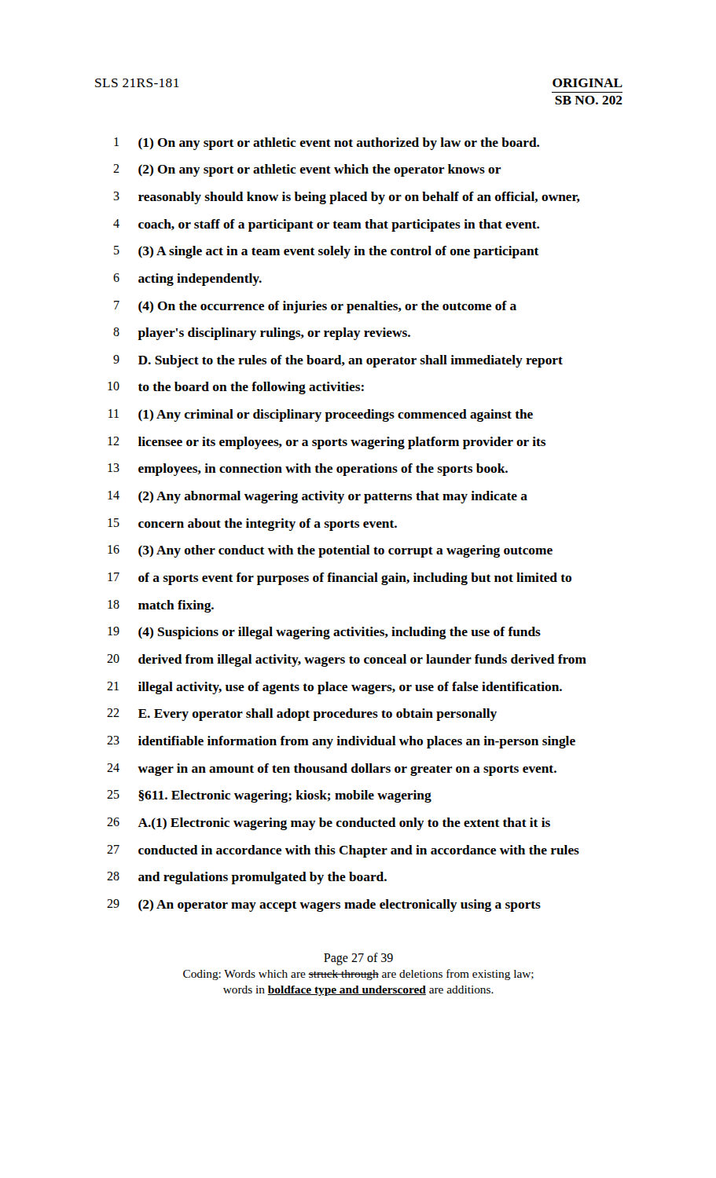SLS 21RS-181
ORIGINAL SB NO. 202
(1) On any sport or athletic event not authorized by law or the board.
(2) On any sport or athletic event which the operator knows or
reasonably should know is being placed by or on behalf of an official, owner,
coach, or staff of a participant or team that participates in that event.
(3) A single act in a team event solely in the control of one participant
acting independently.
(4) On the occurrence of injuries or penalties, or the outcome of a
player's disciplinary rulings, or replay reviews.
D. Subject to the rules of the board, an operator shall immediately report
to the board on the following activities:
(1) Any criminal or disciplinary proceedings commenced against the
licensee or its employees, or a sports wagering platform provider or its
employees, in connection with the operations of the sports book.
(2) Any abnormal wagering activity or patterns that may indicate a
concern about the integrity of a sports event.
(3) Any other conduct with the potential to corrupt a wagering outcome
of a sports event for purposes of financial gain, including but not limited to
match fixing.
(4) Suspicions or illegal wagering activities, including the use of funds
derived from illegal activity, wagers to conceal or launder funds derived from
illegal activity, use of agents to place wagers, or use of false identification.
E. Every operator shall adopt procedures to obtain personally
identifiable information from any individual who places an in-person single
wager in an amount of ten thousand dollars or greater on a sports event.
§611. Electronic wagering; kiosk; mobile wagering
A.(1) Electronic wagering may be conducted only to the extent that it is
conducted in accordance with this Chapter and in accordance with the rules
and regulations promulgated by the board.
(2) An operator may accept wagers made electronically using a sports
Page 27 of 39
Coding: Words which are struck through are deletions from existing law;
words in boldface type and underscored are additions.